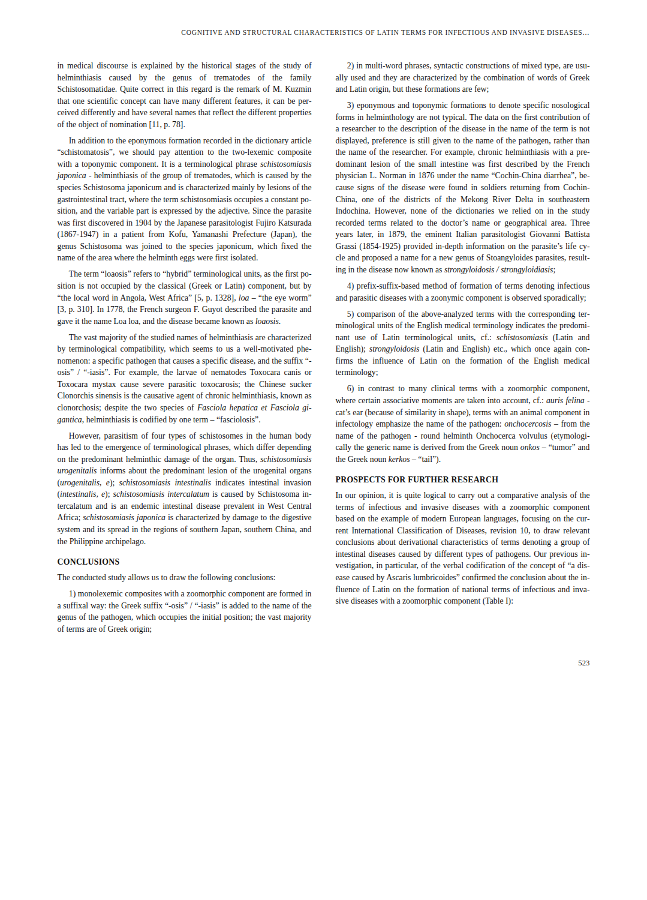Cognitive and structural characteristics of Latin terms for infectious and invasive diseases…
in medical discourse is explained by the historical stages of the study of helminthiasis caused by the genus of trematodes of the family Schistosomatidae. Quite correct in this regard is the remark of M. Kuzmin that one scientific concept can have many different features, it can be perceived differently and have several names that reflect the different properties of the object of nomination [11, p. 78].
In addition to the eponymous formation recorded in the dictionary article “schistomatosis”, we should pay attention to the two-lexemic composite with a toponymic component. It is a terminological phrase schistosomiasis japonica - helminthiasis of the group of trematodes, which is caused by the species Schistosoma japonicum and is characterized mainly by lesions of the gastrointestinal tract, where the term schistosomiasis occupies a constant position, and the variable part is expressed by the adjective. Since the parasite was first discovered in 1904 by the Japanese parasitologist Fujiro Katsurada (1867-1947) in a patient from Kofu, Yamanashi Prefecture (Japan), the genus Schistosoma was joined to the species japonicum, which fixed the name of the area where the helminth eggs were first isolated.
The term “loaosis” refers to “hybrid” terminological units, as the first position is not occupied by the classical (Greek or Latin) component, but by “the local word in Angola, West Africa” [5, p. 1328], loa – “the eye worm” [3, p. 310]. In 1778, the French surgeon F. Guyot described the parasite and gave it the name Loa loa, and the disease became known as loaosis.
The vast majority of the studied names of helminthiasis are characterized by terminological compatibility, which seems to us a well-motivated phenomenon: a specific pathogen that causes a specific disease, and the suffix “-osis” / “-iasis”. For example, the larvae of nematodes Toxocara canis or Toxocara mystax cause severe parasitic toxocarosis; the Chinese sucker Clonorchis sinensis is the causative agent of chronic helminthiasis, known as clonorchosis; despite the two species of Fasciola hepatica et Fasciola gigantica, helminthiasis is codified by one term – “fasciolosis”.
However, parasitism of four types of schistosomes in the human body has led to the emergence of terminological phrases, which differ depending on the predominant helminthic damage of the organ. Thus, schistosomiasis urogenitalis informs about the predominant lesion of the urogenital organs (urogenitalis, e); schistosomiasis intestinalis indicates intestinal invasion (intestinalis, e); schistosomiasis intercalatum is caused by Schistosoma intercalatum and is an endemic intestinal disease prevalent in West Central Africa; schistosomiasis japonica is characterized by damage to the digestive system and its spread in the regions of southern Japan, southern China, and the Philippine archipelago.
Conclusions
The conducted study allows us to draw the following conclusions:
1) monolexemic composites with a zoomorphic component are formed in a suffixal way: the Greek suffix “-osis” / “-iasis” is added to the name of the genus of the pathogen, which occupies the initial position; the vast majority of terms are of Greek origin;
2) in multi-word phrases, syntactic constructions of mixed type, are usually used and they are characterized by the combination of words of Greek and Latin origin, but these formations are few;
3) eponymous and toponymic formations to denote specific nosological forms in helminthology are not typical. The data on the first contribution of a researcher to the description of the disease in the name of the term is not displayed, preference is still given to the name of the pathogen, rather than the name of the researcher. For example, chronic helminthiasis with a predominant lesion of the small intestine was first described by the French physician L. Norman in 1876 under the name “Cochin-China diarrhea”, because signs of the disease were found in soldiers returning from Cochin-China, one of the districts of the Mekong River Delta in southeastern Indochina. However, none of the dictionaries we relied on in the study recorded terms related to the doctor’s name or geographical area. Three years later, in 1879, the eminent Italian parasitologist Giovanni Battista Grassi (1854-1925) provided in-depth information on the parasite’s life cycle and proposed a name for a new genus of Stoangyloides parasites, resulting in the disease now known as strongyloidosis / strongyloidiasis;
4) prefix-suffix-based method of formation of terms denoting infectious and parasitic diseases with a zoonymic component is observed sporadically;
5) comparison of the above-analyzed terms with the corresponding terminological units of the English medical terminology indicates the predominant use of Latin terminological units, cf.: schistosomiasis (Latin and English); strongyloidosis (Latin and English) etc., which once again confirms the influence of Latin on the formation of the English medical terminology;
6) in contrast to many clinical terms with a zoomorphic component, where certain associative moments are taken into account, cf.: auris felina - cat’s ear (because of similarity in shape), terms with an animal component in infectology emphasize the name of the pathogen: onchocercosis – from the name of the pathogen - round helminth Onchocerca volvulus (etymologically the generic name is derived from the Greek noun onkos – “tumor” and the Greek noun kerkos – “tail”).
Prospects for further research
In our opinion, it is quite logical to carry out a comparative analysis of the terms of infectious and invasive diseases with a zoomorphic component based on the example of modern European languages, focusing on the current International Classification of Diseases, revision 10, to draw relevant conclusions about derivational characteristics of terms denoting a group of intestinal diseases caused by different types of pathogens. Our previous investigation, in particular, of the verbal codification of the concept of “a disease caused by Ascaris lumbricoides” confirmed the conclusion about the influence of Latin on the formation of national terms of infectious and invasive diseases with a zoomorphic component (Table I):
523